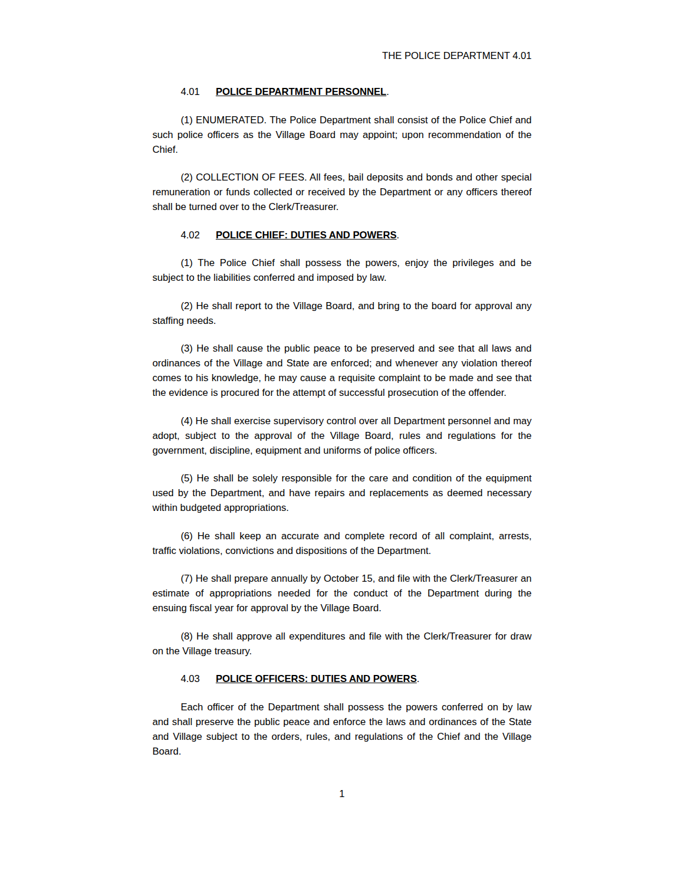THE POLICE DEPARTMENT 4.01
4.01 POLICE DEPARTMENT PERSONNEL.
(1) ENUMERATED. The Police Department shall consist of the Police Chief and such police officers as the Village Board may appoint; upon recommendation of the Chief.
(2) COLLECTION OF FEES. All fees, bail deposits and bonds and other special remuneration or funds collected or received by the Department or any officers thereof shall be turned over to the Clerk/Treasurer.
4.02 POLICE CHIEF: DUTIES AND POWERS.
(1) The Police Chief shall possess the powers, enjoy the privileges and be subject to the liabilities conferred and imposed by law.
(2) He shall report to the Village Board, and bring to the board for approval any staffing needs.
(3) He shall cause the public peace to be preserved and see that all laws and ordinances of the Village and State are enforced; and whenever any violation thereof comes to his knowledge, he may cause a requisite complaint to be made and see that the evidence is procured for the attempt of successful prosecution of the offender.
(4) He shall exercise supervisory control over all Department personnel and may adopt, subject to the approval of the Village Board, rules and regulations for the government, discipline, equipment and uniforms of police officers.
(5) He shall be solely responsible for the care and condition of the equipment used by the Department, and have repairs and replacements as deemed necessary within budgeted appropriations.
(6) He shall keep an accurate and complete record of all complaint, arrests, traffic violations, convictions and dispositions of the Department.
(7) He shall prepare annually by October 15, and file with the Clerk/Treasurer an estimate of appropriations needed for the conduct of the Department during the ensuing fiscal year for approval by the Village Board.
(8) He shall approve all expenditures and file with the Clerk/Treasurer for draw on the Village treasury.
4.03 POLICE OFFICERS: DUTIES AND POWERS.
Each officer of the Department shall possess the powers conferred on by law and shall preserve the public peace and enforce the laws and ordinances of the State and Village subject to the orders, rules, and regulations of the Chief and the Village Board.
1